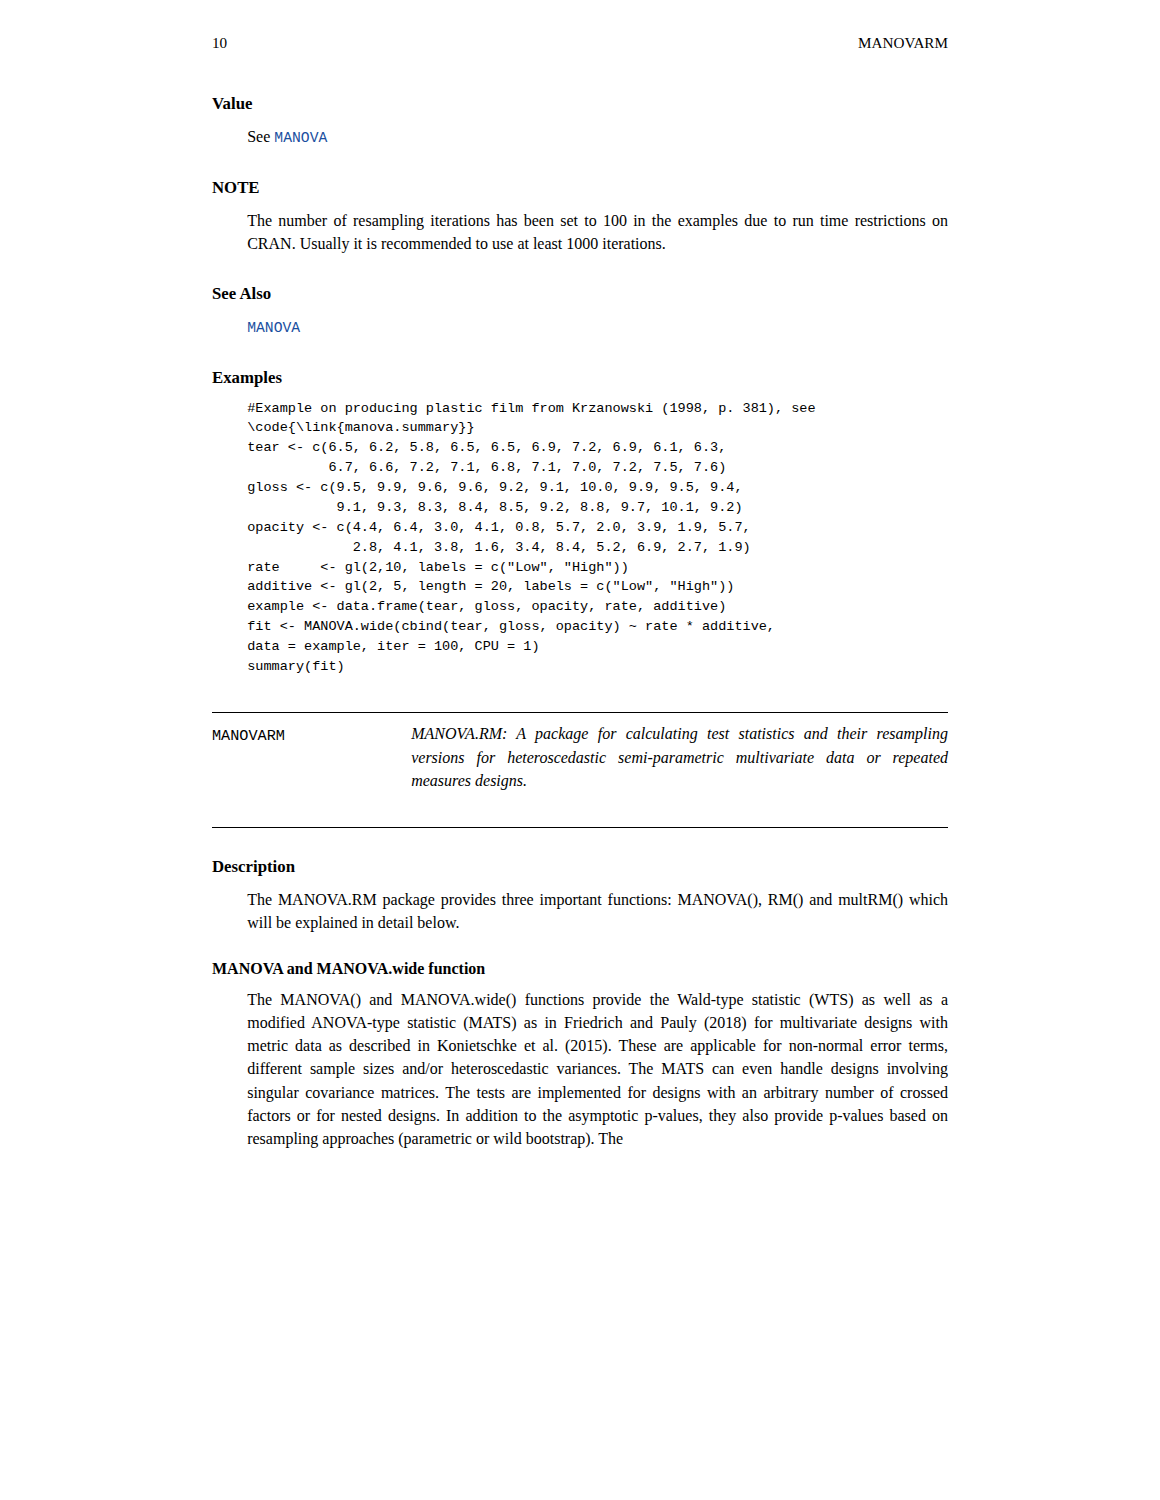10 MANOVARM
Value
See MANOVA
NOTE
The number of resampling iterations has been set to 100 in the examples due to run time restrictions on CRAN. Usually it is recommended to use at least 1000 iterations.
See Also
MANOVA
Examples
#Example on producing plastic film from Krzanowski (1998, p. 381), see \code{\link{manova.summary}}
tear <- c(6.5, 6.2, 5.8, 6.5, 6.5, 6.9, 7.2, 6.9, 6.1, 6.3,
          6.7, 6.6, 7.2, 7.1, 6.8, 7.1, 7.0, 7.2, 7.5, 7.6)
gloss <- c(9.5, 9.9, 9.6, 9.6, 9.2, 9.1, 10.0, 9.9, 9.5, 9.4,
           9.1, 9.3, 8.3, 8.4, 8.5, 9.2, 8.8, 9.7, 10.1, 9.2)
opacity <- c(4.4, 6.4, 3.0, 4.1, 0.8, 5.7, 2.0, 3.9, 1.9, 5.7,
             2.8, 4.1, 3.8, 1.6, 3.4, 8.4, 5.2, 6.9, 2.7, 1.9)
rate     <- gl(2,10, labels = c("Low", "High"))
additive <- gl(2, 5, length = 20, labels = c("Low", "High"))
example <- data.frame(tear, gloss, opacity, rate, additive)
fit <- MANOVA.wide(cbind(tear, gloss, opacity) ~ rate * additive,
data = example, iter = 100, CPU = 1)
summary(fit)
MANOVARM
MANOVA.RM: A package for calculating test statistics and their resampling versions for heteroscedastic semi-parametric multivariate data or repeated measures designs.
Description
The MANOVA.RM package provides three important functions: MANOVA(), RM() and multRM() which will be explained in detail below.
MANOVA and MANOVA.wide function
The MANOVA() and MANOVA.wide() functions provide the Wald-type statistic (WTS) as well as a modified ANOVA-type statistic (MATS) as in Friedrich and Pauly (2018) for multivariate designs with metric data as described in Konietschke et al. (2015). These are applicable for non-normal error terms, different sample sizes and/or heteroscedastic variances. The MATS can even handle designs involving singular covariance matrices. The tests are implemented for designs with an arbitrary number of crossed factors or for nested designs. In addition to the asymptotic p-values, they also provide p-values based on resampling approaches (parametric or wild bootstrap). The